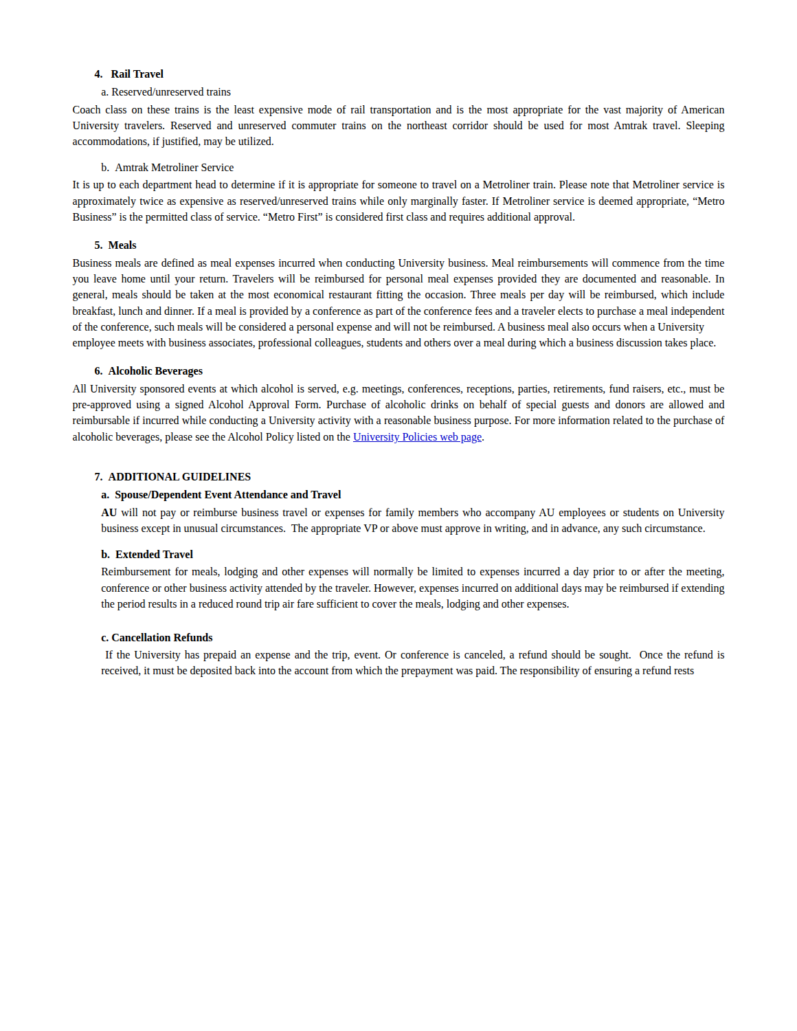4. Rail Travel
a. Reserved/unreserved trains
Coach class on these trains is the least expensive mode of rail transportation and is the most appropriate for the vast majority of American University travelers. Reserved and unreserved commuter trains on the northeast corridor should be used for most Amtrak travel. Sleeping accommodations, if justified, may be utilized.
b. Amtrak Metroliner Service
It is up to each department head to determine if it is appropriate for someone to travel on a Metroliner train. Please note that Metroliner service is approximately twice as expensive as reserved/unreserved trains while only marginally faster. If Metroliner service is deemed appropriate, “Metro Business” is the permitted class of service. “Metro First” is considered first class and requires additional approval.
5. Meals
Business meals are defined as meal expenses incurred when conducting University business. Meal reimbursements will commence from the time you leave home until your return. Travelers will be reimbursed for personal meal expenses provided they are documented and reasonable. In general, meals should be taken at the most economical restaurant fitting the occasion. Three meals per day will be reimbursed, which include breakfast, lunch and dinner. If a meal is provided by a conference as part of the conference fees and a traveler elects to purchase a meal independent of the conference, such meals will be considered a personal expense and will not be reimbursed. A business meal also occurs when a University
employee meets with business associates, professional colleagues, students and others over a meal during which a business discussion takes place.
6. Alcoholic Beverages
All University sponsored events at which alcohol is served, e.g. meetings, conferences, receptions, parties, retirements, fund raisers, etc., must be pre-approved using a signed Alcohol Approval Form. Purchase of alcoholic drinks on behalf of special guests and donors are allowed and reimbursable if incurred while conducting a University activity with a reasonable business purpose. For more information related to the purchase of alcoholic beverages, please see the Alcohol Policy listed on the University Policies web page.
7. ADDITIONAL GUIDELINES
a. Spouse/Dependent Event Attendance and Travel
AU will not pay or reimburse business travel or expenses for family members who accompany AU employees or students on University business except in unusual circumstances. The appropriate VP or above must approve in writing, and in advance, any such circumstance.
b. Extended Travel
Reimbursement for meals, lodging and other expenses will normally be limited to expenses incurred a day prior to or after the meeting, conference or other business activity attended by the traveler. However, expenses incurred on additional days may be reimbursed if extending the period results in a reduced round trip air fare sufficient to cover the meals, lodging and other expenses.
c. Cancellation Refunds
If the University has prepaid an expense and the trip, event. Or conference is canceled, a refund should be sought. Once the refund is received, it must be deposited back into the account from which the prepayment was paid. The responsibility of ensuring a refund rests